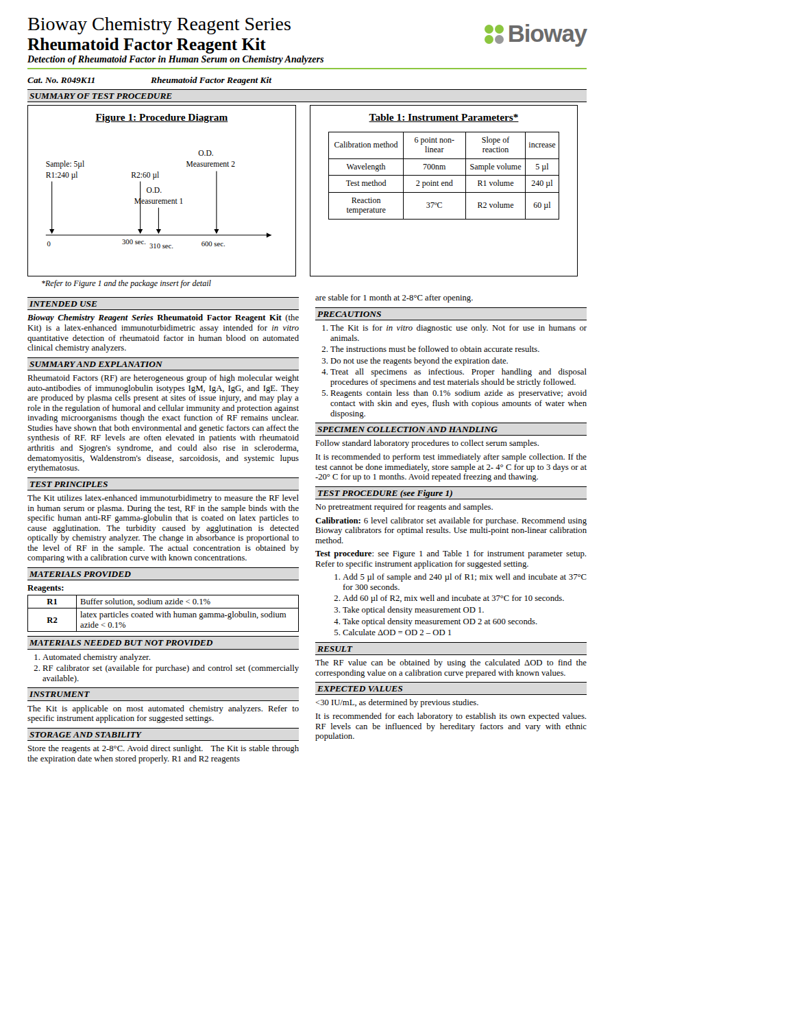Bioway Chemistry Reagent Series
Rheumatoid Factor Reagent Kit
Detection of Rheumatoid Factor in Human Serum on Chemistry Analyzers
Bioway
Cat. No. R049K11 Rheumatoid Factor Reagent Kit
SUMMARY OF TEST PROCEDURE
Figure 1: Procedure Diagram
Sample: 5µl R1:240 µl R2:60 µl O.D. Measurement 2 O.D. Measurement 1 0 300 sec. 310 sec. 600 sec.
Table 1: Instrument Parameters*
| Calibration method | 6 point non-linear | Slope of reaction | increase |
| Wavelength | 700nm | Sample volume | 5 µl |
| Test method | 2 point end | R1 volume | 240 µl |
| Reaction temperature | 37ºC | R2 volume | 60 µl |
*Refer to Figure 1 and the package insert for detail
INTENDED USE
Bioway Chemistry Reagent Series Rheumatoid Factor Reagent Kit (the Kit) is a latex-enhanced immunoturbidimetric assay intended for in vitro quantitative detection of rheumatoid factor in human blood on automated clinical chemistry analyzers.
SUMMARY AND EXPLANATION
Rheumatoid Factors (RF) are heterogeneous group of high molecular weight auto-antibodies of immunoglobulin isotypes IgM, IgA, IgG, and IgE. They are produced by plasma cells present at sites of issue injury, and may play a role in the regulation of humoral and cellular immunity and protection against invading microorganisms though the exact function of RF remains unclear. Studies have shown that both environmental and genetic factors can affect the synthesis of RF. RF levels are often elevated in patients with rheumatoid arthritis and Sjogren's syndrome, and could also rise in scleroderma, dematomyositis, Waldenstrom's disease, sarcoidosis, and systemic lupus erythematosus.
TEST PRINCIPLES
The Kit utilizes latex-enhanced immunoturbidimetry to measure the RF level in human serum or plasma. During the test, RF in the sample binds with the specific human anti-RF gamma-globulin that is coated on latex particles to cause agglutination. The turbidity caused by agglutination is detected optically by chemistry analyzer. The change in absorbance is proportional to the level of RF in the sample. The actual concentration is obtained by comparing with a calibration curve with known concentrations.
MATERIALS PROVIDED
Reagents:
| R1 | Buffer solution, sodium azide < 0.1% |
| R2 | latex particles coated with human gamma-globulin, sodium azide < 0.1% |
MATERIALS NEEDED BUT NOT PROVIDED
Automated chemistry analyzer.
RF calibrator set (available for purchase) and control set (commercially available).
INSTRUMENT
The Kit is applicable on most automated chemistry analyzers. Refer to specific instrument application for suggested settings.
STORAGE AND STABILITY
Store the reagents at 2-8°C. Avoid direct sunlight. The Kit is stable through the expiration date when stored properly. R1 and R2 reagents
are stable for 1 month at 2-8°C after opening.
PRECAUTIONS
The Kit is for in vitro diagnostic use only. Not for use in humans or animals.
The instructions must be followed to obtain accurate results.
Do not use the reagents beyond the expiration date.
Treat all specimens as infectious. Proper handling and disposal procedures of specimens and test materials should be strictly followed.
Reagents contain less than 0.1% sodium azide as preservative; avoid contact with skin and eyes, flush with copious amounts of water when disposing.
SPECIMEN COLLECTION AND HANDLING
Follow standard laboratory procedures to collect serum samples.
It is recommended to perform test immediately after sample collection. If the test cannot be done immediately, store sample at 2- 4° C for up to 3 days or at -20° C for up to 1 months. Avoid repeated freezing and thawing.
TEST PROCEDURE (see Figure 1)
No pretreatment required for reagents and samples.
Calibration: 6 level calibrator set available for purchase. Recommend using Bioway calibrators for optimal results. Use multi-point non-linear calibration method.
Test procedure: see Figure 1 and Table 1 for instrument parameter setup. Refer to specific instrument application for suggested setting.
Add 5 µl of sample and 240 µl of R1; mix well and incubate at 37°C for 300 seconds.
Add 60 µl of R2, mix well and incubate at 37°C for 10 seconds.
Take optical density measurement OD 1.
Take optical density measurement OD 2 at 600 seconds.
Calculate ΔOD = OD 2 – OD 1
RESULT
The RF value can be obtained by using the calculated ΔOD to find the corresponding value on a calibration curve prepared with known values.
EXPECTED VALUES
<30 IU/mL, as determined by previous studies.
It is recommended for each laboratory to establish its own expected values. RF levels can be influenced by hereditary factors and vary with ethnic population.